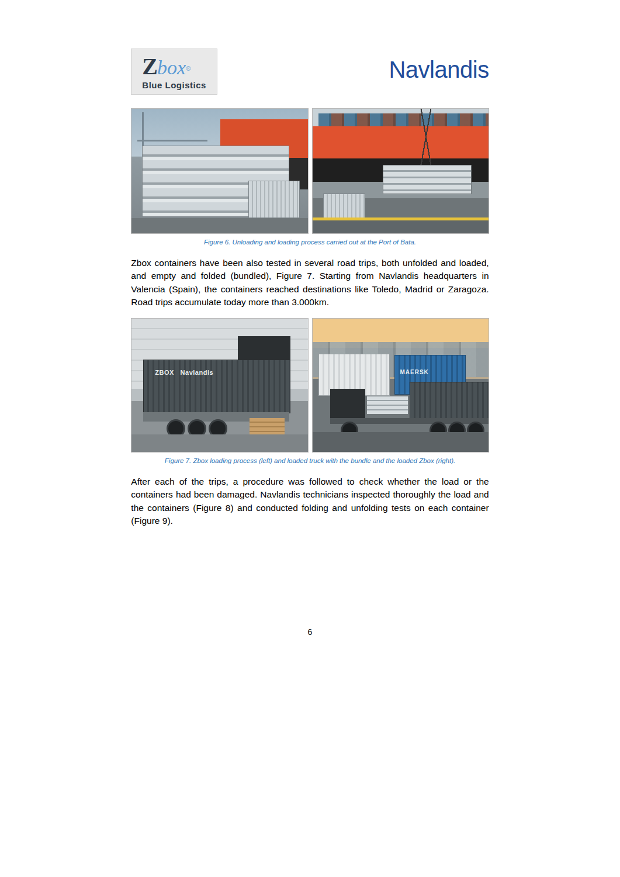Zbox® Blue Logistics
Navlandis
Figure 6. Unloading and loading process carried out at the Port of Bata.
Zbox containers have been also tested in several road trips, both unfolded and loaded, and empty and folded (bundled), Figure 7. Starting from Navlandis headquarters in Valencia (Spain), the containers reached destinations like Toledo, Madrid or Zaragoza. Road trips accumulate today more than 3.000km.
ZBOX Navlandis
MAERSK
Figure 7. Zbox loading process (left) and loaded truck with the bundle and the loaded Zbox (right).
After each of the trips, a procedure was followed to check whether the load or the containers had been damaged. Navlandis technicians inspected thoroughly the load and the containers (Figure 8) and conducted folding and unfolding tests on each container (Figure 9).
6